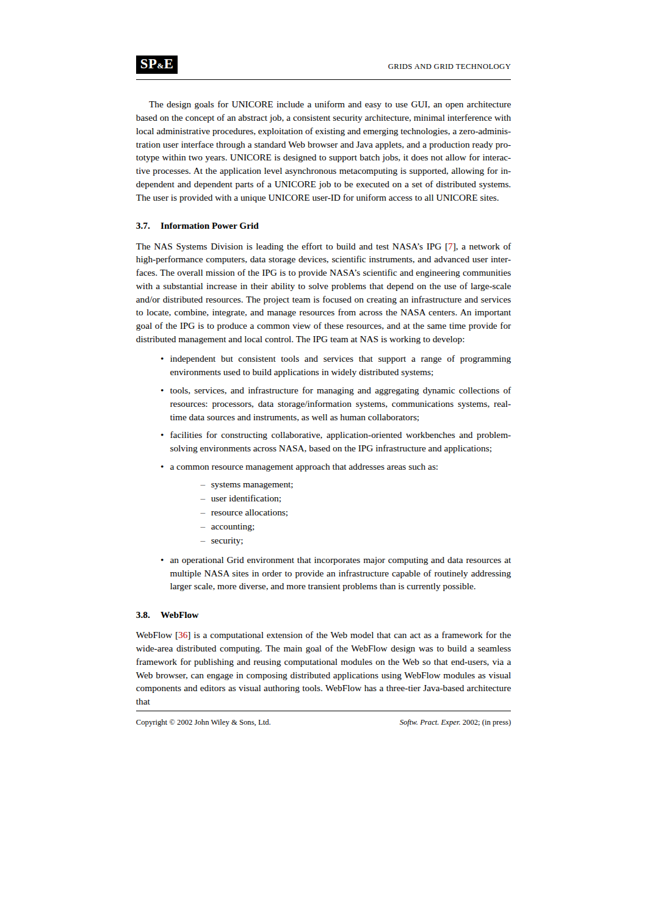SP&E
GRIDS AND GRID TECHNOLOGY
The design goals for UNICORE include a uniform and easy to use GUI, an open architecture based on the concept of an abstract job, a consistent security architecture, minimal interference with local administrative procedures, exploitation of existing and emerging technologies, a zero-administration user interface through a standard Web browser and Java applets, and a production ready prototype within two years. UNICORE is designed to support batch jobs, it does not allow for interactive processes. At the application level asynchronous metacomputing is supported, allowing for independent and dependent parts of a UNICORE job to be executed on a set of distributed systems. The user is provided with a unique UNICORE user-ID for uniform access to all UNICORE sites.
3.7. Information Power Grid
The NAS Systems Division is leading the effort to build and test NASA’s IPG [7], a network of high-performance computers, data storage devices, scientific instruments, and advanced user interfaces. The overall mission of the IPG is to provide NASA’s scientific and engineering communities with a substantial increase in their ability to solve problems that depend on the use of large-scale and/or distributed resources. The project team is focused on creating an infrastructure and services to locate, combine, integrate, and manage resources from across the NASA centers. An important goal of the IPG is to produce a common view of these resources, and at the same time provide for distributed management and local control. The IPG team at NAS is working to develop:
independent but consistent tools and services that support a range of programming environments used to build applications in widely distributed systems;
tools, services, and infrastructure for managing and aggregating dynamic collections of resources: processors, data storage/information systems, communications systems, real-time data sources and instruments, as well as human collaborators;
facilities for constructing collaborative, application-oriented workbenches and problem-solving environments across NASA, based on the IPG infrastructure and applications;
a common resource management approach that addresses areas such as:
systems management;
user identification;
resource allocations;
accounting;
security;
an operational Grid environment that incorporates major computing and data resources at multiple NASA sites in order to provide an infrastructure capable of routinely addressing larger scale, more diverse, and more transient problems than is currently possible.
3.8. WebFlow
WebFlow [36] is a computational extension of the Web model that can act as a framework for the wide-area distributed computing. The main goal of the WebFlow design was to build a seamless framework for publishing and reusing computational modules on the Web so that end-users, via a Web browser, can engage in composing distributed applications using WebFlow modules as visual components and editors as visual authoring tools. WebFlow has a three-tier Java-based architecture that
Copyright © 2002 John Wiley & Sons, Ltd.
Softw. Pract. Exper. 2002; (in press)